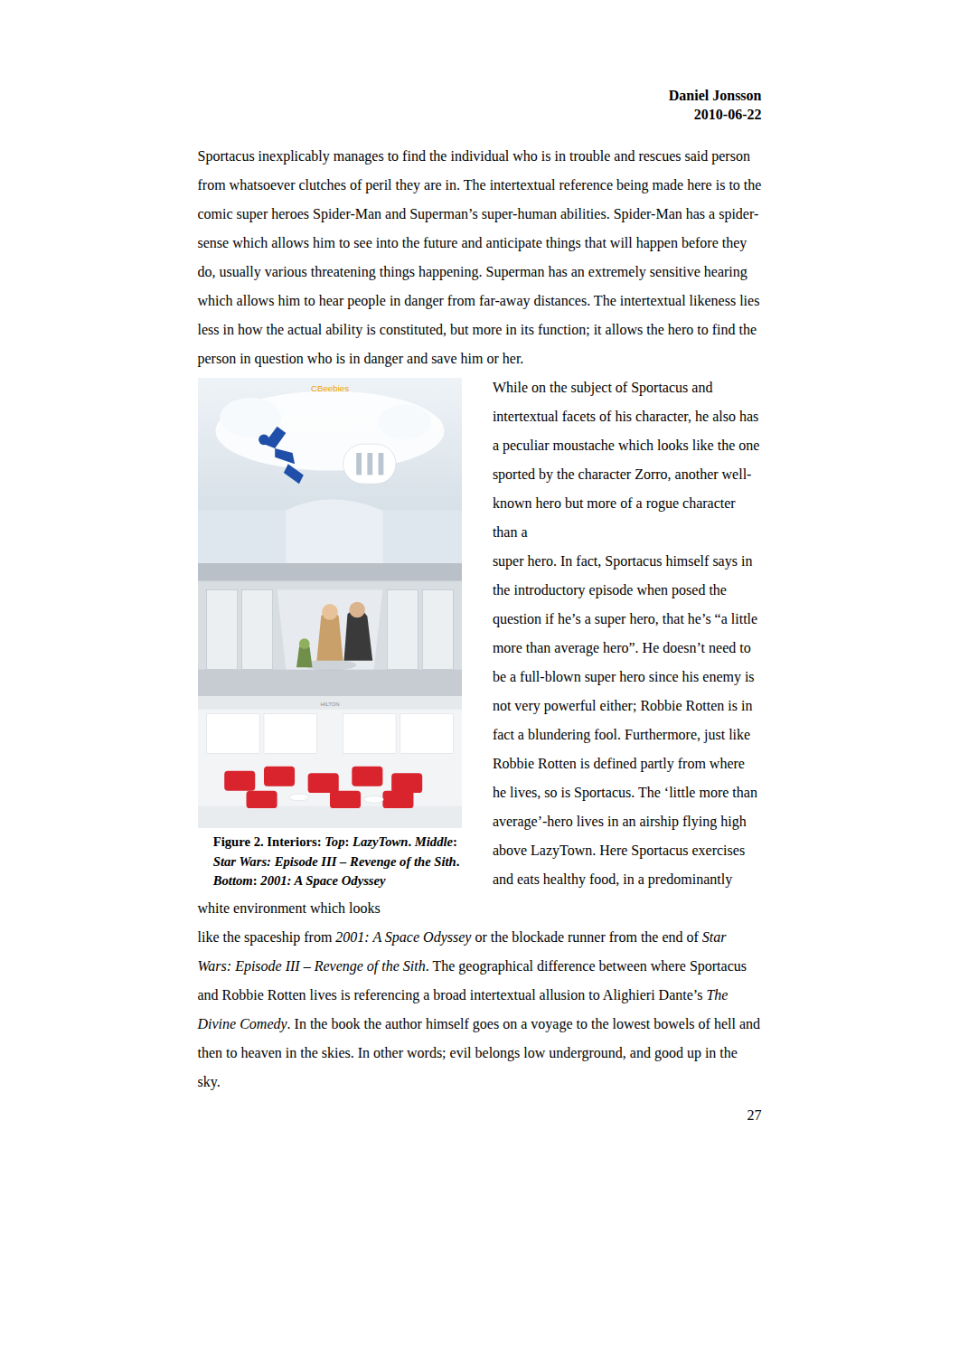Daniel Jonsson
2010-06-22
Sportacus inexplicably manages to find the individual who is in trouble and rescues said person from whatsoever clutches of peril they are in. The intertextual reference being made here is to the comic super heroes Spider-Man and Superman’s super-human abilities. Spider-Man has a spider-sense which allows him to see into the future and anticipate things that will happen before they do, usually various threatening things happening. Superman has an extremely sensitive hearing which allows him to hear people in danger from far-away distances. The intertextual likeness lies less in how the actual ability is constituted, but more in its function; it allows the hero to find the person in question who is in danger and save him or her.
Figure 2. Interiors: Top: LazyTown. Middle: Star Wars: Episode III – Revenge of the Sith. Bottom: 2001: A Space Odyssey
While on the subject of Sportacus and intertextual facets of his character, he also has a peculiar moustache which looks like the one sported by the character Zorro, another well-known hero but more of a rogue character than a
super hero. In fact, Sportacus himself says in the introductory episode when posed the question if he’s a super hero, that he’s “a little more than average hero”. He doesn’t need to be a full-blown super hero since his enemy is not very powerful either; Robbie Rotten is in fact a blundering fool. Furthermore, just like Robbie Rotten is defined partly from where he lives, so is Sportacus. The ‘little more than average’-hero lives in an airship flying high above LazyTown. Here Sportacus exercises and eats healthy food, in a predominantly white environment which looks
like the spaceship from 2001: A Space Odyssey or the blockade runner from the end of Star Wars: Episode III – Revenge of the Sith. The geographical difference between where Sportacus and Robbie Rotten lives is referencing a broad intertextual allusion to Alighieri Dante’s The Divine Comedy. In the book the author himself goes on a voyage to the lowest bowels of hell and then to heaven in the skies. In other words; evil belongs low underground, and good up in the sky.
27